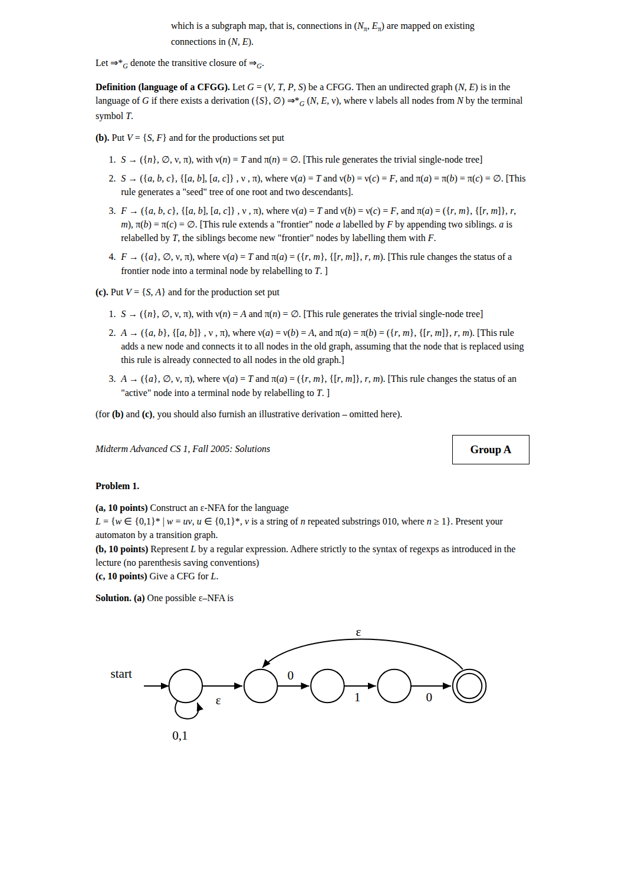which is a subgraph map, that is, connections in (Nπ, Eπ) are mapped on existing connections in (N, E).
Let ⇒*G denote the transitive closure of ⇒G.
Definition (language of a CFGG). Let G = (V, T, P, S) be a CFGG. Then an undirected graph (N, E) is in the language of G if there exists a derivation ({S}, ∅) ⇒*G (N, E, ν), where ν labels all nodes from N by the terminal symbol T.
(b). Put V = {S, F} and for the productions set put
S → ({n}, ∅, ν, π), with ν(n) = T and π(n) = ∅. [This rule generates the trivial single-node tree]
S → ({a, b, c}, {[a, b], [a, c]} , ν , π), where ν(a) = T and ν(b) = ν(c) = F, and π(a) = π(b) = π(c) = ∅. [This rule generates a "seed" tree of one root and two descendants].
F → ({a, b, c}, {[a, b], [a, c]} , ν , π), where ν(a) = T and ν(b) = ν(c) = F, and π(a) = ({r, m}, {[r, m]}, r, m), π(b) = π(c) = ∅. [This rule extends a "frontier" node a labelled by F by appending two siblings. a is relabelled by T, the siblings become new "frontier" nodes by labelling them with F.
F → ({a}, ∅, ν, π), where ν(a) = T and π(a) = ({r, m}, {[r, m]}, r, m). [This rule changes the status of a frontier node into a terminal node by relabelling to T. ]
(c). Put V = {S, A} and for the production set put
S → ({n}, ∅, ν, π), with ν(n) = A and π(n) = ∅. [This rule generates the trivial single-node tree]
A → ({a, b}, {[a, b]} , ν , π), where ν(a) = ν(b) = A, and π(a) = π(b) = ({r, m}, {[r, m]}, r, m). [This rule adds a new node and connects it to all nodes in the old graph, assuming that the node that is replaced using this rule is already connected to all nodes in the old graph.]
A → ({a}, ∅, ν, π), where ν(a) = T and π(a) = ({r, m}, {[r, m]}, r, m). [This rule changes the status of an "active" node into a terminal node by relabelling to T. ]
(for (b) and (c), you should also furnish an illustrative derivation – omitted here).
Midterm Advanced CS 1, Fall 2005: Solutions
Group A
Problem 1.
(a, 10 points) Construct an ε-NFA for the language
L = {w ∈ {0,1}* | w = uv, u ∈ {0,1}*, v is a string of n repeated substrings 010, where n ≥ 1}. Present your automaton by a transition graph.
(b, 10 points) Represent L by a regular expression. Adhere strictly to the syntax of regexps as introduced in the lecture (no parenthesis saving conventions)
(c, 10 points) Give a CFG for L.
Solution. (a) One possible ε–NFA is
start 0,1 ε 0 1 0 ε